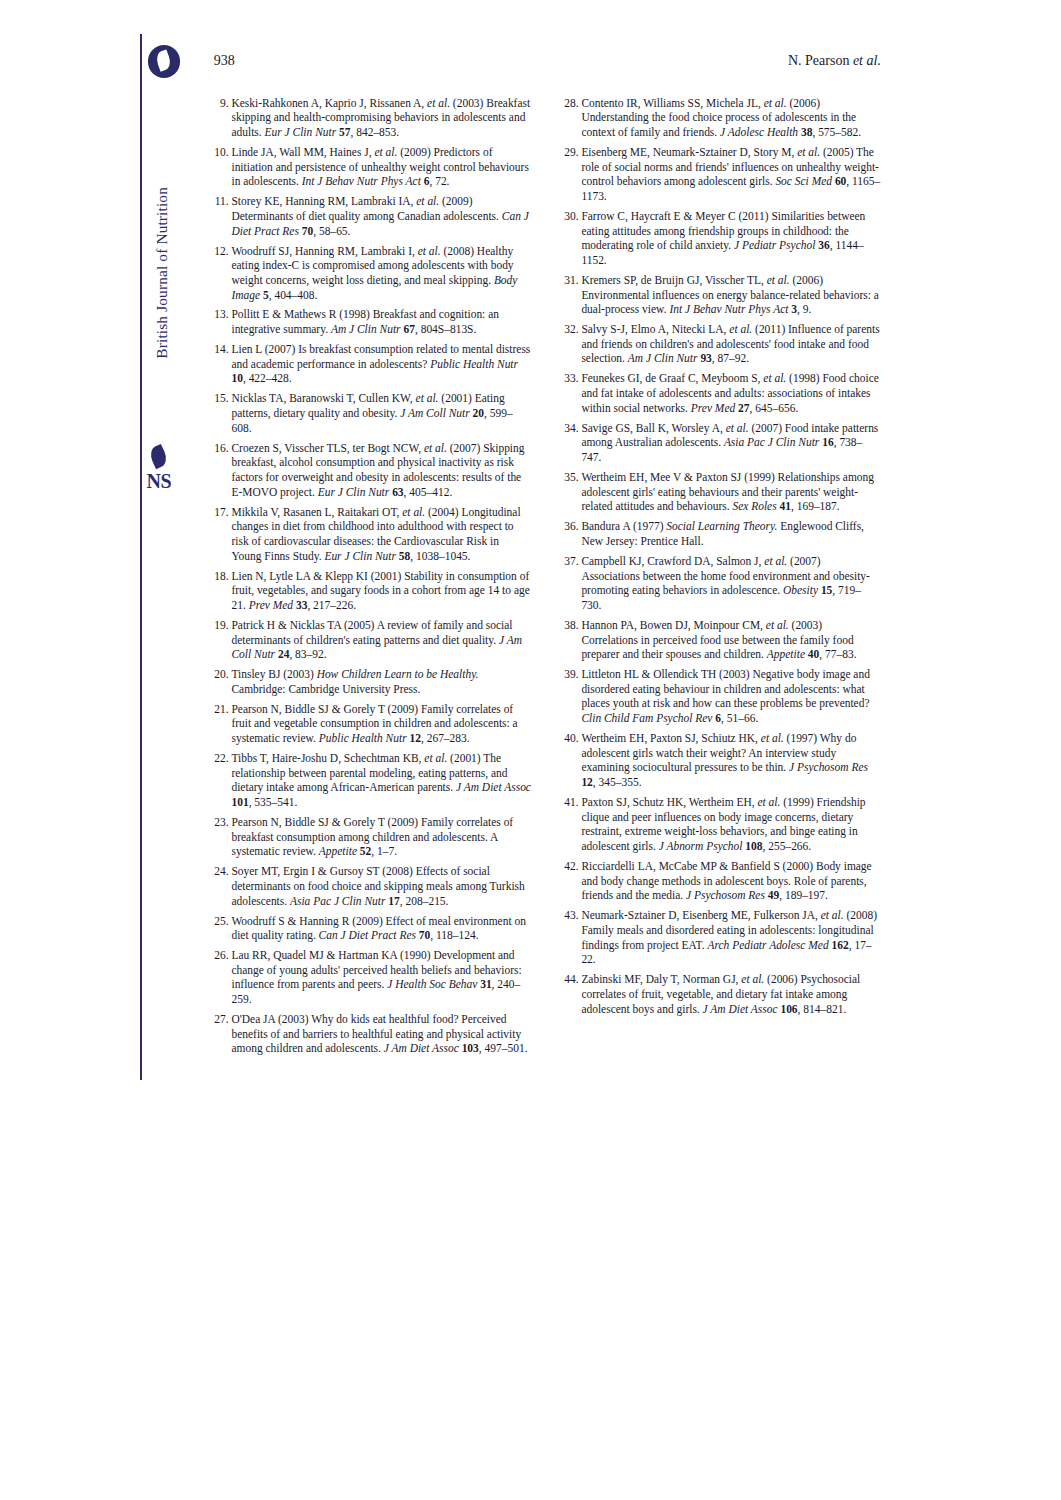British Journal of Nutrition
NS
938 N. Pearson et al.
Keski-Rahkonen A, Kaprio J, Rissanen A, et al. (2003) Breakfast skipping and health-compromising behaviors in adolescents and adults. Eur J Clin Nutr 57, 842–853.
Linde JA, Wall MM, Haines J, et al. (2009) Predictors of initiation and persistence of unhealthy weight control behaviours in adolescents. Int J Behav Nutr Phys Act 6, 72.
Storey KE, Hanning RM, Lambraki IA, et al. (2009) Determinants of diet quality among Canadian adolescents. Can J Diet Pract Res 70, 58–65.
Woodruff SJ, Hanning RM, Lambraki I, et al. (2008) Healthy eating index-C is compromised among adolescents with body weight concerns, weight loss dieting, and meal skipping. Body Image 5, 404–408.
Pollitt E & Mathews R (1998) Breakfast and cognition: an integrative summary. Am J Clin Nutr 67, 804S–813S.
Lien L (2007) Is breakfast consumption related to mental distress and academic performance in adolescents? Public Health Nutr 10, 422–428.
Nicklas TA, Baranowski T, Cullen KW, et al. (2001) Eating patterns, dietary quality and obesity. J Am Coll Nutr 20, 599–608.
Croezen S, Visscher TLS, ter Bogt NCW, et al. (2007) Skipping breakfast, alcohol consumption and physical inactivity as risk factors for overweight and obesity in adolescents: results of the E-MOVO project. Eur J Clin Nutr 63, 405–412.
Mikkila V, Rasanen L, Raitakari OT, et al. (2004) Longitudinal changes in diet from childhood into adulthood with respect to risk of cardiovascular diseases: the Cardiovascular Risk in Young Finns Study. Eur J Clin Nutr 58, 1038–1045.
Lien N, Lytle LA & Klepp KI (2001) Stability in consumption of fruit, vegetables, and sugary foods in a cohort from age 14 to age 21. Prev Med 33, 217–226.
Patrick H & Nicklas TA (2005) A review of family and social determinants of children's eating patterns and diet quality. J Am Coll Nutr 24, 83–92.
Tinsley BJ (2003) How Children Learn to be Healthy. Cambridge: Cambridge University Press.
Pearson N, Biddle SJ & Gorely T (2009) Family correlates of fruit and vegetable consumption in children and adolescents: a systematic review. Public Health Nutr 12, 267–283.
Tibbs T, Haire-Joshu D, Schechtman KB, et al. (2001) The relationship between parental modeling, eating patterns, and dietary intake among African-American parents. J Am Diet Assoc 101, 535–541.
Pearson N, Biddle SJ & Gorely T (2009) Family correlates of breakfast consumption among children and adolescents. A systematic review. Appetite 52, 1–7.
Soyer MT, Ergin I & Gursoy ST (2008) Effects of social determinants on food choice and skipping meals among Turkish adolescents. Asia Pac J Clin Nutr 17, 208–215.
Woodruff S & Hanning R (2009) Effect of meal environment on diet quality rating. Can J Diet Pract Res 70, 118–124.
Lau RR, Quadel MJ & Hartman KA (1990) Development and change of young adults' perceived health beliefs and behaviors: influence from parents and peers. J Health Soc Behav 31, 240–259.
O'Dea JA (2003) Why do kids eat healthful food? Perceived benefits of and barriers to healthful eating and physical activity among children and adolescents. J Am Diet Assoc 103, 497–501.
Contento IR, Williams SS, Michela JL, et al. (2006) Understanding the food choice process of adolescents in the context of family and friends. J Adolesc Health 38, 575–582.
Eisenberg ME, Neumark-Sztainer D, Story M, et al. (2005) The role of social norms and friends' influences on unhealthy weight-control behaviors among adolescent girls. Soc Sci Med 60, 1165–1173.
Farrow C, Haycraft E & Meyer C (2011) Similarities between eating attitudes among friendship groups in childhood: the moderating role of child anxiety. J Pediatr Psychol 36, 1144–1152.
Kremers SP, de Bruijn GJ, Visscher TL, et al. (2006) Environmental influences on energy balance-related behaviors: a dual-process view. Int J Behav Nutr Phys Act 3, 9.
Salvy S-J, Elmo A, Nitecki LA, et al. (2011) Influence of parents and friends on children's and adolescents' food intake and food selection. Am J Clin Nutr 93, 87–92.
Feunekes GI, de Graaf C, Meyboom S, et al. (1998) Food choice and fat intake of adolescents and adults: associations of intakes within social networks. Prev Med 27, 645–656.
Savige GS, Ball K, Worsley A, et al. (2007) Food intake patterns among Australian adolescents. Asia Pac J Clin Nutr 16, 738–747.
Wertheim EH, Mee V & Paxton SJ (1999) Relationships among adolescent girls' eating behaviours and their parents' weight-related attitudes and behaviours. Sex Roles 41, 169–187.
Bandura A (1977) Social Learning Theory. Englewood Cliffs, New Jersey: Prentice Hall.
Campbell KJ, Crawford DA, Salmon J, et al. (2007) Associations between the home food environment and obesity-promoting eating behaviors in adolescence. Obesity 15, 719–730.
Hannon PA, Bowen DJ, Moinpour CM, et al. (2003) Correlations in perceived food use between the family food preparer and their spouses and children. Appetite 40, 77–83.
Littleton HL & Ollendick TH (2003) Negative body image and disordered eating behaviour in children and adolescents: what places youth at risk and how can these problems be prevented? Clin Child Fam Psychol Rev 6, 51–66.
Wertheim EH, Paxton SJ, Schiutz HK, et al. (1997) Why do adolescent girls watch their weight? An interview study examining sociocultural pressures to be thin. J Psychosom Res 12, 345–355.
Paxton SJ, Schutz HK, Wertheim EH, et al. (1999) Friendship clique and peer influences on body image concerns, dietary restraint, extreme weight-loss behaviors, and binge eating in adolescent girls. J Abnorm Psychol 108, 255–266.
Ricciardelli LA, McCabe MP & Banfield S (2000) Body image and body change methods in adolescent boys. Role of parents, friends and the media. J Psychosom Res 49, 189–197.
Neumark-Sztainer D, Eisenberg ME, Fulkerson JA, et al. (2008) Family meals and disordered eating in adolescents: longitudinal findings from project EAT. Arch Pediatr Adolesc Med 162, 17–22.
Zabinski MF, Daly T, Norman GJ, et al. (2006) Psychosocial correlates of fruit, vegetable, and dietary fat intake among adolescent boys and girls. J Am Diet Assoc 106, 814–821.